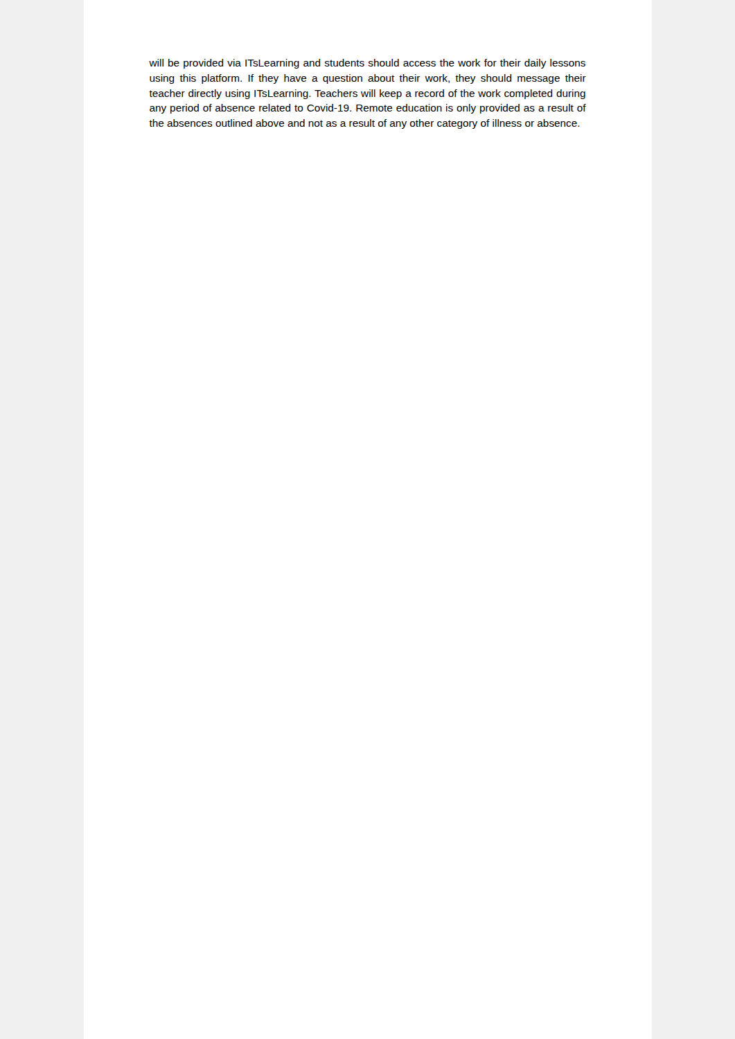will be provided via ITsLearning and students should access the work for their daily lessons using this platform. If they have a question about their work, they should message their teacher directly using ITsLearning. Teachers will keep a record of the work completed during any period of absence related to Covid-19. Remote education is only provided as a result of the absences outlined above and not as a result of any other category of illness or absence.